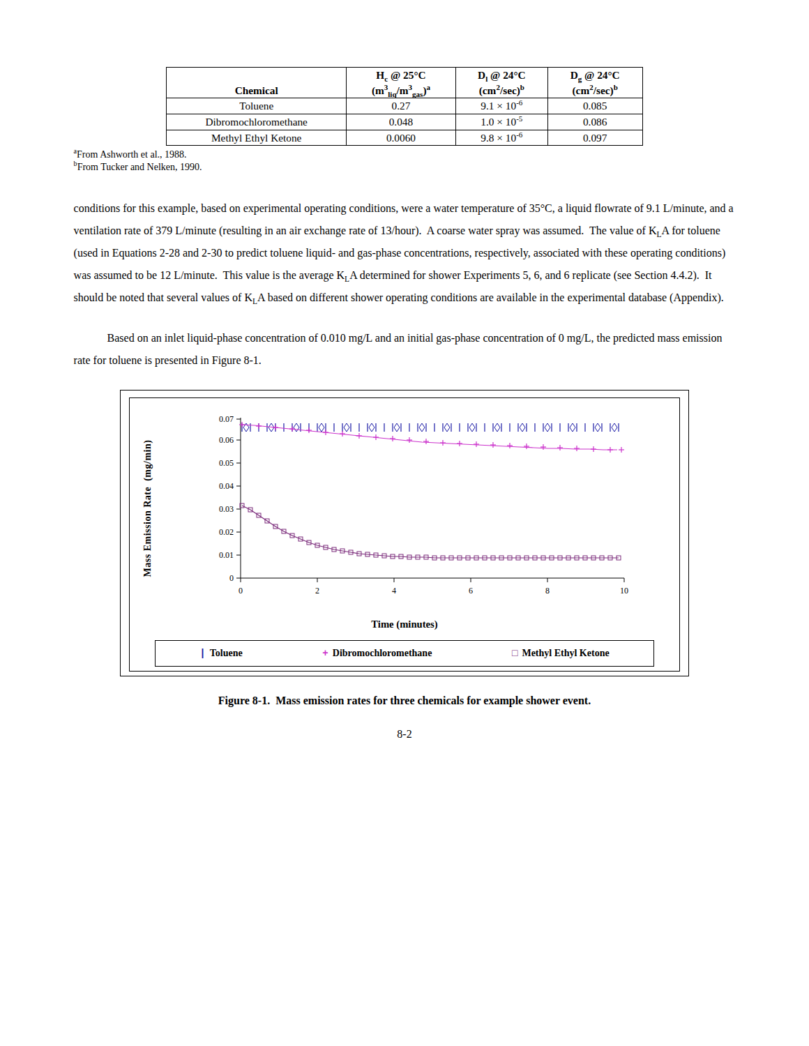| | H c @ 25°C | D l @ 24°C | D g @ 24°C |
| --- | --- | --- | --- |
| Chemical | (m 3 liq /m 3 gas ) a | (cm 2 /sec) b | (cm 2 /sec) b |
| Toluene | 0.27 | 9.1 × 10 -6 | 0.085 |
| Dibromochloromethane | 0.048 | 1.0 × 10 -5 | 0.086 |
| Methyl Ethyl Ketone | 0.0060 | 9.8 × 10 -6 | 0.097 |
aFrom Ashworth et al., 1988.
bFrom Tucker and Nelken, 1990.
conditions for this example, based on experimental operating conditions, were a water temperature of 35°C, a liquid flowrate of 9.1 L/minute, and a ventilation rate of 379 L/minute (resulting in an air exchange rate of 13/hour). A coarse water spray was assumed. The value of KLA for toluene (used in Equations 2-28 and 2-30 to predict toluene liquid- and gas-phase concentrations, respectively, associated with these operating conditions) was assumed to be 12 L/minute. This value is the average KLA determined for shower Experiments 5, 6, and 6 replicate (see Section 4.4.2). It should be noted that several values of KLA based on different shower operating conditions are available in the experimental database (Appendix).
Based on an inlet liquid-phase concentration of 0.010 mg/L and an initial gas-phase concentration of 0 mg/L, the predicted mass emission rate for toluene is presented in Figure 8-1.
Mass Emission Rate (mg/min)
0 0.01 0.02 0.03 0.04 0.05 0.06 0.07 0 2 4 6 8 10
Time (minutes)
|Toluene +Dibromochloromethane □Methyl Ethyl Ketone
Figure 8-1. Mass emission rates for three chemicals for example shower event.
8-2